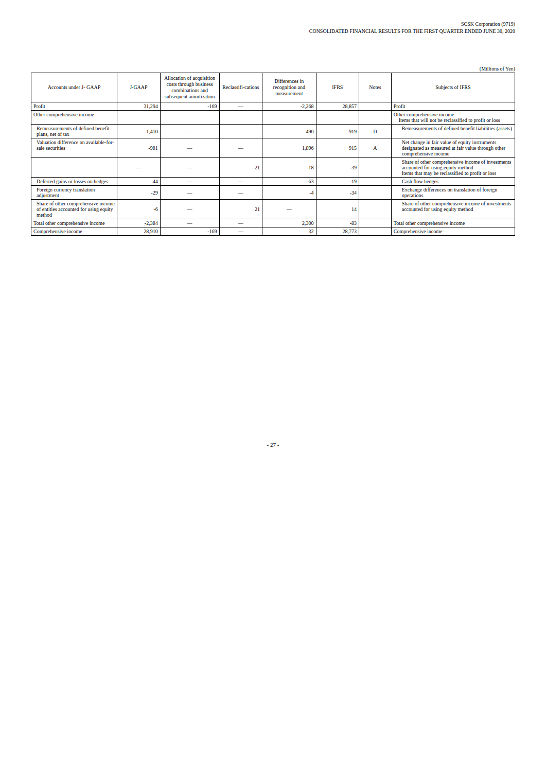SCSK Corporation (9719)
CONSOLIDATED FINANCIAL RESULTS FOR THE FIRST QUARTER ENDED JUNE 30, 2020
(Millions of Yen)
| Accounts under J- GAAP | J-GAAP | Allocation of acquisition costs through business combinations and subsequent amortization | Reclassifi-cations | Differences in recognition and measurement | IFRS | Notes | Subjects of IFRS |
| --- | --- | --- | --- | --- | --- | --- | --- |
| Profit | 31,294 | -169 | — | -2,268 | 28,857 | | Profit |
| Other comprehensive income | | | | | | | Other comprehensive income Items that will not be reclassified to profit or loss |
| Remeasurements of defined benefit plans, net of tax | -1,410 | — | — | 490 | -919 | D | Remeasurements of defined benefit liabilities (assets) |
| Valuation difference on available-for-sale securities | -981 | — | — | 1,896 | 915 | A | Net change in fair value of equity instruments designated as measured at fair value through other comprehensive income |
| | — | — | -21 | -18 | -39 | | Share of other comprehensive income of investments accounted for using equity method Items that may be reclassified to profit or loss |
| Deferred gains or losses on hedges | 44 | — | — | -63 | -19 | | Cash flow hedges |
| Foreign currency translation adjustment | -29 | — | — | -4 | -34 | | Exchange differences on translation of foreign operations |
| Share of other comprehensive income of entities accounted for using equity method | -6 | — | 21 | — | 14 | | Share of other comprehensive income of investments accounted for using equity method |
| Total other comprehensive income | -2,384 | — | — | 2,300 | -83 | | Total other comprehensive income |
| Comprehensive income | 28,910 | -169 | — | 32 | 28,773 | | Comprehensive income |
- 27 -